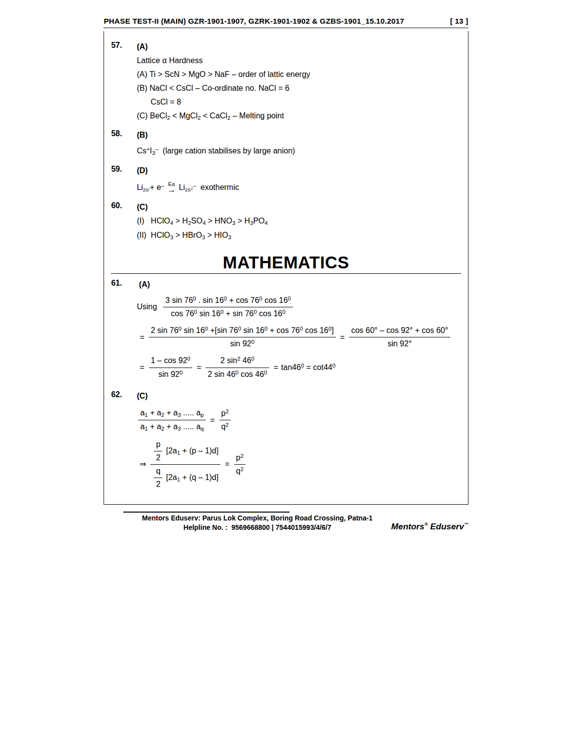PHASE TEST-II (MAIN) GZR-1901-1907, GZRK-1901-1902 & GZBS-1901_15.10.2017
[ 13 ]
57.
(A)
Lattice α Hardness
(A) Ti > ScN > MgO > NaF – order of lattic energy
(B) NaCl < CsCl – Co-ordinate no. NaCl = 6
CsCl = 8
(C) BeCl2 < MgCl2 < CaCl2 – Melting point
58.
(B)
Cs+I3– (large cation stabilises by large anion)
59.
(D)
Li2S'+ e– Ea→ Li2S2– exothermic
60.
(C)
(I) HClO4 > H2SO4 > HNO3 > H3PO4
(II) HClO3 > HBrO3 > HIO3
MATHEMATICS
61.
(A)
Using
3 sin 760 . sin 160 + cos 760 cos 160 cos 760 sin 160 + sin 760 cos 160
= 2 sin 760 sin 160 +[sin 760 sin 160 + cos 760 cos 160] sin 920 = cos 60° – cos 92° + cos 60° sin 92°
= 1 – cos 920 sin 920 = 2 sin2 460 2 sin 460 cos 460 = tan460 = cot440
62.
(C)
a1 + a2 + a3 ..... ap a1 + a2 + a3 ..... aq = p2 q2
⇒ p 2 [2a1 + (p – 1)d] q 2 [2a1 + (q – 1)d] = p2 q2
Mentors Eduserv: Parus Lok Complex, Boring Road Crossing, Patna-1
Helpline No. : 9569668800 | 7544015993/4/6/7
Mentors® Eduserv™